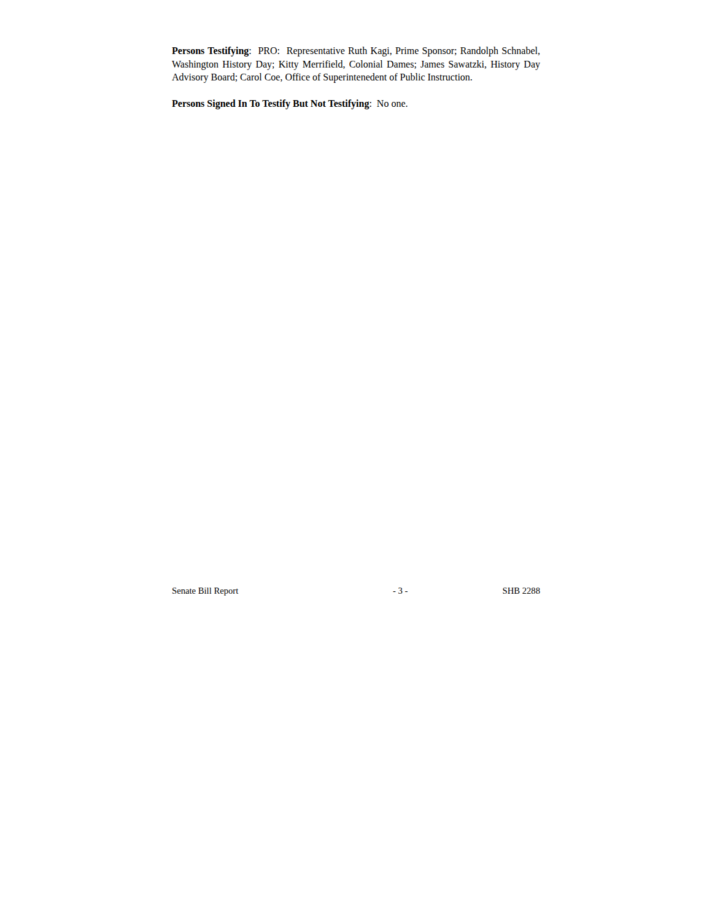Persons Testifying: PRO: Representative Ruth Kagi, Prime Sponsor; Randolph Schnabel, Washington History Day; Kitty Merrifield, Colonial Dames; James Sawatzki, History Day Advisory Board; Carol Coe, Office of Superintenedent of Public Instruction.
Persons Signed In To Testify But Not Testifying: No one.
| Senate Bill Report | - 3 - | SHB 2288 |